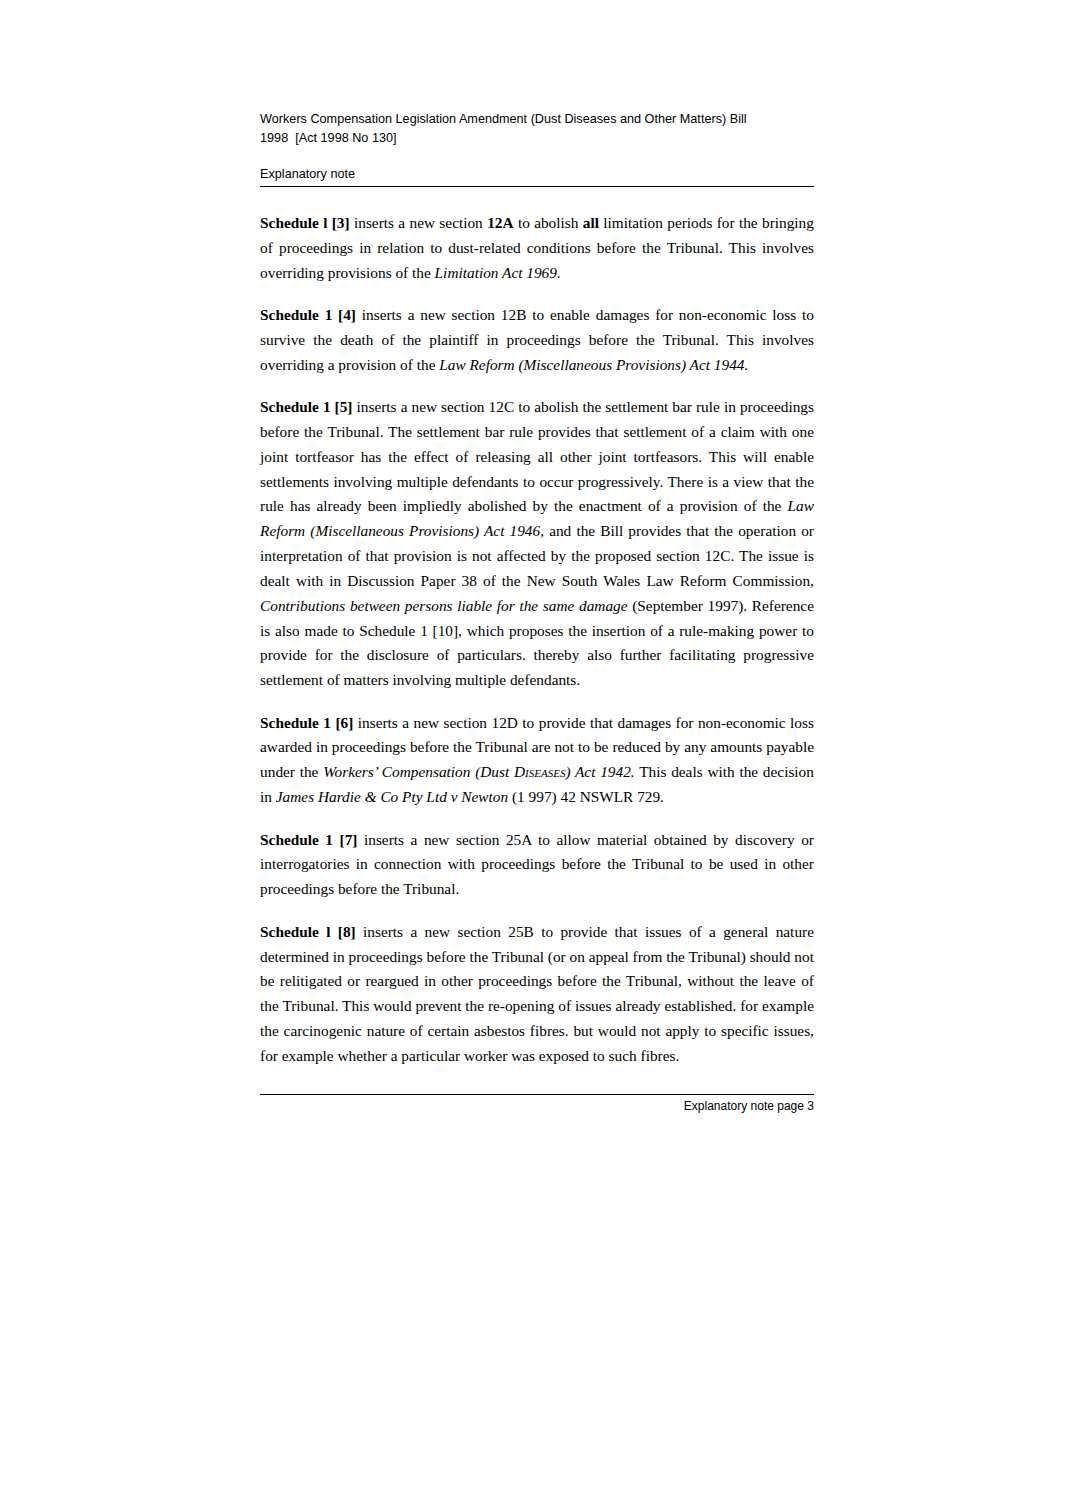Workers Compensation Legislation Amendment (Dust Diseases and Other Matters) Bill 1998 [Act 1998 No 130]
Explanatory note
Schedule l [3] inserts a new section 12A to abolish all limitation periods for the bringing of proceedings in relation to dust-related conditions before the Tribunal. This involves overriding provisions of the Limitation Act 1969.
Schedule 1 [4] inserts a new section 12B to enable damages for non-economic loss to survive the death of the plaintiff in proceedings before the Tribunal. This involves overriding a provision of the Law Reform (Miscellaneous Provisions) Act 1944.
Schedule 1 [5] inserts a new section 12C to abolish the settlement bar rule in proceedings before the Tribunal. The settlement bar rule provides that settlement of a claim with one joint tortfeasor has the effect of releasing all other joint tortfeasors. This will enable settlements involving multiple defendants to occur progressively. There is a view that the rule has already been impliedly abolished by the enactment of a provision of the Law Reform (Miscellaneous Provisions) Act 1946, and the Bill provides that the operation or interpretation of that provision is not affected by the proposed section 12C. The issue is dealt with in Discussion Paper 38 of the New South Wales Law Reform Commission, Contributions between persons liable for the same damage (September 1997). Reference is also made to Schedule 1 [10], which proposes the insertion of a rule-making power to provide for the disclosure of particulars. thereby also further facilitating progressive settlement of matters involving multiple defendants.
Schedule 1 [6] inserts a new section 12D to provide that damages for non-economic loss awarded in proceedings before the Tribunal are not to be reduced by any amounts payable under the Workers’ Compensation (Dust Diseases) Act 1942. This deals with the decision in James Hardie & Co Pty Ltd v Newton (1 997) 42 NSWLR 729.
Schedule 1 [7] inserts a new section 25A to allow material obtained by discovery or interrogatories in connection with proceedings before the Tribunal to be used in other proceedings before the Tribunal.
Schedule l [8] inserts a new section 25B to provide that issues of a general nature determined in proceedings before the Tribunal (or on appeal from the Tribunal) should not be relitigated or reargued in other proceedings before the Tribunal, without the leave of the Tribunal. This would prevent the re-opening of issues already established. for example the carcinogenic nature of certain asbestos fibres. but would not apply to specific issues, for example whether a particular worker was exposed to such fibres.
Explanatory note page 3